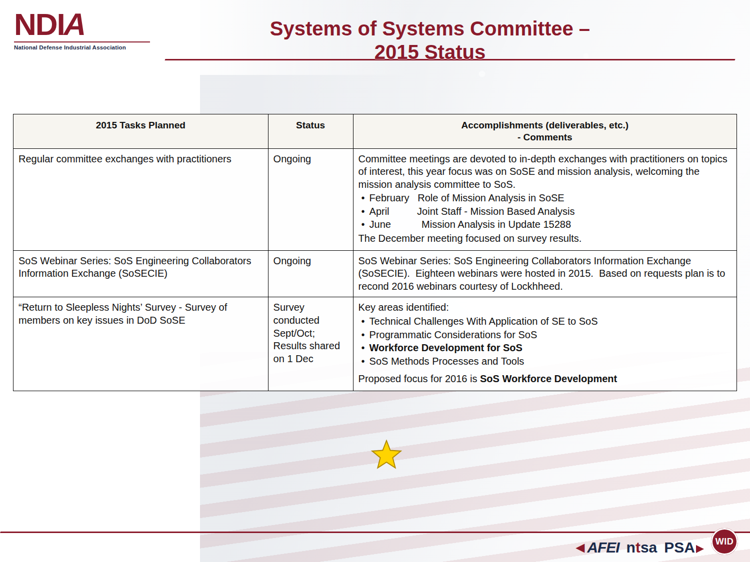NDIA
National Defense Industrial Association
Systems of Systems Committee –
2015 Status
| 2015 Tasks Planned | Status | Accomplishments (deliverables, etc.) - Comments |
| --- | --- | --- |
| Regular committee exchanges with practitioners | Ongoing | Committee meetings are devoted to in-depth exchanges with practitioners on topics of interest, this year focus was on SoSE and mission analysis, welcoming the mission analysis committee to SoS. February Role of Mission Analysis in SoSE April Joint Staff - Mission Based Analysis June Mission Analysis in Update 15288 The December meeting focused on survey results. |
| SoS Webinar Series: SoS Engineering Collaborators Information Exchange (SoSECIE) | Ongoing | SoS Webinar Series: SoS Engineering Collaborators Information Exchange (SoSECIE). Eighteen webinars were hosted in 2015. Based on requests plan is to recond 2016 webinars courtesy of Lockhheed. |
| “Return to Sleepless Nights’ Survey - Survey of members on key issues in DoD SoSE | Survey conducted Sept/Oct; Results shared on 1 Dec | Key areas identified: Technical Challenges With Application of SE to SoS Programmatic Considerations for SoS Workforce Development for SoS SoS Methods Processes and Tools Proposed focus for 2016 is SoS Workforce Development |
◄AFEI
ntsa
PSA
WID